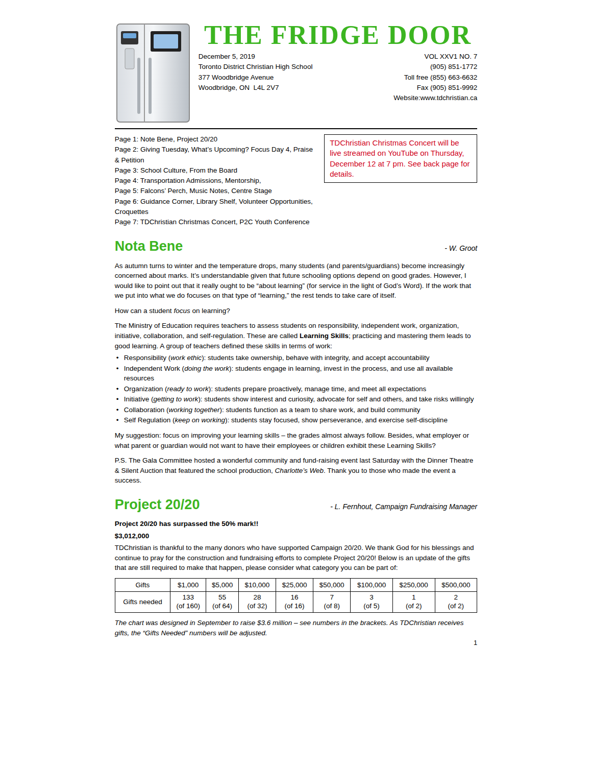THE FRIDGE DOOR
December 5, 2019
Toronto District Christian High School
377 Woodbridge Avenue
Woodbridge, ON L4L 2V7
VOL XXV1 NO. 7
(905) 851-1772
Toll free (855) 663-6632
Fax (905) 851-9992
Website:www.tdchristian.ca
Page 1: Note Bene, Project 20/20
Page 2: Giving Tuesday, What’s Upcoming? Focus Day 4, Praise & Petition
Page 3: School Culture, From the Board
Page 4: Transportation Admissions, Mentorship,
Page 5: Falcons’ Perch, Music Notes, Centre Stage
Page 6: Guidance Corner, Library Shelf, Volunteer Opportunities, Croquettes
Page 7: TDChristian Christmas Concert, P2C Youth Conference
TDChristian Christmas Concert will be live streamed on YouTube on Thursday, December 12 at 7 pm. See back page for details.
Nota Bene
- W. Groot
As autumn turns to winter and the temperature drops, many students (and parents/guardians) become increasingly concerned about marks. It’s understandable given that future schooling options depend on good grades. However, I would like to point out that it really ought to be “about learning” (for service in the light of God’s Word). If the work that we put into what we do focuses on that type of “learning,” the rest tends to take care of itself.
How can a student focus on learning?
The Ministry of Education requires teachers to assess students on responsibility, independent work, organization, initiative, collaboration, and self-regulation. These are called Learning Skills; practicing and mastering them leads to good learning. A group of teachers defined these skills in terms of work:
Responsibility (work ethic): students take ownership, behave with integrity, and accept accountability
Independent Work (doing the work): students engage in learning, invest in the process, and use all available resources
Organization (ready to work): students prepare proactively, manage time, and meet all expectations
Initiative (getting to work): students show interest and curiosity, advocate for self and others, and take risks willingly
Collaboration (working together): students function as a team to share work, and build community
Self Regulation (keep on working): students stay focused, show perseverance, and exercise self-discipline
My suggestion: focus on improving your learning skills – the grades almost always follow. Besides, what employer or what parent or guardian would not want to have their employees or children exhibit these Learning Skills?
P.S. The Gala Committee hosted a wonderful community and fund-raising event last Saturday with the Dinner Theatre & Silent Auction that featured the school production, Charlotte’s Web. Thank you to those who made the event a success.
Project 20/20
- L. Fernhout, Campaign Fundraising Manager
Project 20/20 has surpassed the 50% mark!!
$3,012,000
TDChristian is thankful to the many donors who have supported Campaign 20/20. We thank God for his blessings and continue to pray for the construction and fundraising efforts to complete Project 20/20! Below is an update of the gifts that are still required to make that happen, please consider what category you can be part of:
| Gifts | $1,000 | $5,000 | $10,000 | $25,000 | $50,000 | $100,000 | $250,000 | $500,000 |
| Gifts needed | 133 (of 160) | 55 (of 64) | 28 (of 32) | 16 (of 16) | 7 (of 8) | 3 (of 5) | 1 (of 2) | 2 (of 2) |
The chart was designed in September to raise $3.6 million – see numbers in the brackets. As TDChristian receives gifts, the “Gifts Needed” numbers will be adjusted.
1